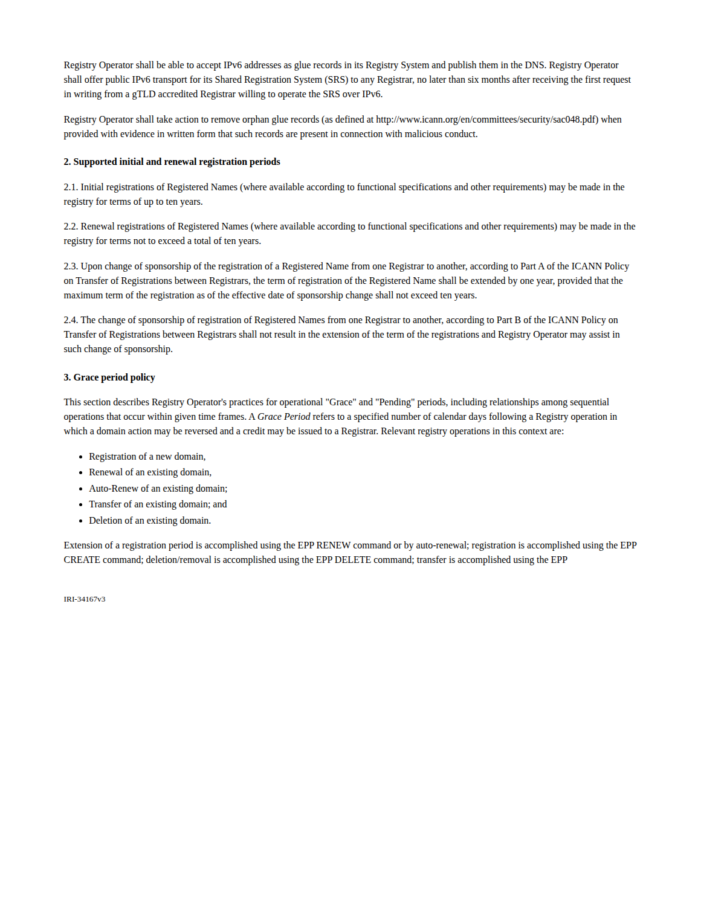Registry Operator shall be able to accept IPv6 addresses as glue records in its Registry System and publish them in the DNS. Registry Operator shall offer public IPv6 transport for its Shared Registration System (SRS) to any Registrar, no later than six months after receiving the first request in writing from a gTLD accredited Registrar willing to operate the SRS over IPv6.
Registry Operator shall take action to remove orphan glue records (as defined at http://www.icann.org/en/committees/security/sac048.pdf) when provided with evidence in written form that such records are present in connection with malicious conduct.
2. Supported initial and renewal registration periods
2.1. Initial registrations of Registered Names (where available according to functional specifications and other requirements) may be made in the registry for terms of up to ten years.
2.2. Renewal registrations of Registered Names (where available according to functional specifications and other requirements) may be made in the registry for terms not to exceed a total of ten years.
2.3. Upon change of sponsorship of the registration of a Registered Name from one Registrar to another, according to Part A of the ICANN Policy on Transfer of Registrations between Registrars, the term of registration of the Registered Name shall be extended by one year, provided that the maximum term of the registration as of the effective date of sponsorship change shall not exceed ten years.
2.4. The change of sponsorship of registration of Registered Names from one Registrar to another, according to Part B of the ICANN Policy on Transfer of Registrations between Registrars shall not result in the extension of the term of the registrations and Registry Operator may assist in such change of sponsorship.
3. Grace period policy
This section describes Registry Operator's practices for operational "Grace" and "Pending" periods, including relationships among sequential operations that occur within given time frames. A Grace Period refers to a specified number of calendar days following a Registry operation in which a domain action may be reversed and a credit may be issued to a Registrar. Relevant registry operations in this context are:
Registration of a new domain,
Renewal of an existing domain,
Auto-Renew of an existing domain;
Transfer of an existing domain; and
Deletion of an existing domain.
Extension of a registration period is accomplished using the EPP RENEW command or by auto-renewal; registration is accomplished using the EPP CREATE command; deletion/removal is accomplished using the EPP DELETE command; transfer is accomplished using the EPP
IRI-34167v3